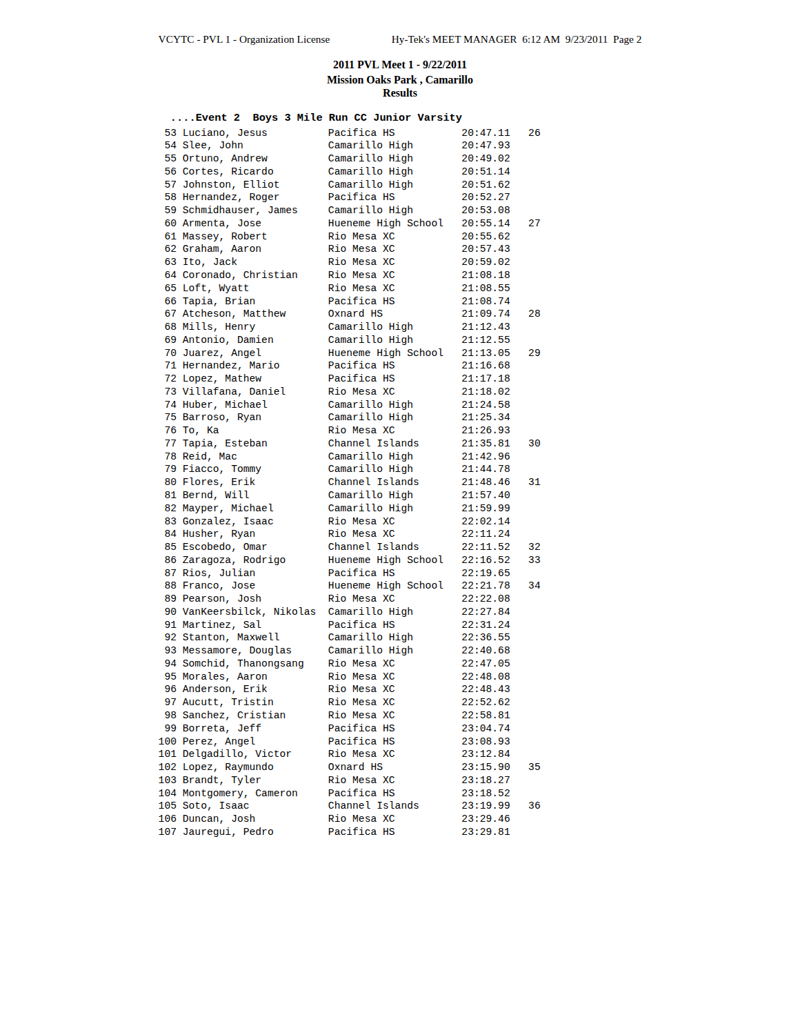VCYTC - PVL 1 - Organization License Hy-Tek's MEET MANAGER 6:12 AM 9/23/2011 Page 2
2011 PVL Meet 1 - 9/22/2011
Mission Oaks Park , Camarillo
Results
....Event 2 Boys 3 Mile Run CC Junior Varsity
 53 Luciano, Jesus          Pacifica HS           20:47.11   26
 54 Slee, John              Camarillo High        20:47.93
 55 Ortuno, Andrew          Camarillo High        20:49.02
 56 Cortes, Ricardo         Camarillo High        20:51.14
 57 Johnston, Elliot        Camarillo High        20:51.62
 58 Hernandez, Roger        Pacifica HS           20:52.27
 59 Schmidhauser, James     Camarillo High        20:53.08
 60 Armenta, Jose           Hueneme High School   20:55.14   27
 61 Massey, Robert          Rio Mesa XC           20:55.62
 62 Graham, Aaron           Rio Mesa XC           20:57.43
 63 Ito, Jack               Rio Mesa XC           20:59.02
 64 Coronado, Christian     Rio Mesa XC           21:08.18
 65 Loft, Wyatt             Rio Mesa XC           21:08.55
 66 Tapia, Brian            Pacifica HS           21:08.74
 67 Atcheson, Matthew       Oxnard HS             21:09.74   28
 68 Mills, Henry            Camarillo High        21:12.43
 69 Antonio, Damien         Camarillo High        21:12.55
 70 Juarez, Angel           Hueneme High School   21:13.05   29
 71 Hernandez, Mario        Pacifica HS           21:16.68
 72 Lopez, Mathew           Pacifica HS           21:17.18
 73 Villafana, Daniel       Rio Mesa XC           21:18.02
 74 Huber, Michael          Camarillo High        21:24.58
 75 Barroso, Ryan           Camarillo High        21:25.34
 76 To, Ka                  Rio Mesa XC           21:26.93
 77 Tapia, Esteban          Channel Islands       21:35.81   30
 78 Reid, Mac               Camarillo High        21:42.96
 79 Fiacco, Tommy           Camarillo High        21:44.78
 80 Flores, Erik            Channel Islands       21:48.46   31
 81 Bernd, Will             Camarillo High        21:57.40
 82 Mayper, Michael         Camarillo High        21:59.99
 83 Gonzalez, Isaac         Rio Mesa XC           22:02.14
 84 Husher, Ryan            Rio Mesa XC           22:11.24
 85 Escobedo, Omar          Channel Islands       22:11.52   32
 86 Zaragoza, Rodrigo       Hueneme High School   22:16.52   33
 87 Rios, Julian            Pacifica HS           22:19.65
 88 Franco, Jose            Hueneme High School   22:21.78   34
 89 Pearson, Josh           Rio Mesa XC           22:22.08
 90 VanKeersbilck, Nikolas  Camarillo High        22:27.84
 91 Martinez, Sal           Pacifica HS           22:31.24
 92 Stanton, Maxwell        Camarillo High        22:36.55
 93 Messamore, Douglas      Camarillo High        22:40.68
 94 Somchid, Thanongsang    Rio Mesa XC           22:47.05
 95 Morales, Aaron          Rio Mesa XC           22:48.08
 96 Anderson, Erik          Rio Mesa XC           22:48.43
 97 Aucutt, Tristin         Rio Mesa XC           22:52.62
 98 Sanchez, Cristian       Rio Mesa XC           22:58.81
 99 Borreta, Jeff           Pacifica HS           23:04.74
100 Perez, Angel            Pacifica HS           23:08.93
101 Delgadillo, Victor      Rio Mesa XC           23:12.84
102 Lopez, Raymundo         Oxnard HS             23:15.90   35
103 Brandt, Tyler           Rio Mesa XC           23:18.27
104 Montgomery, Cameron     Pacifica HS           23:18.52
105 Soto, Isaac             Channel Islands       23:19.99   36
106 Duncan, Josh            Rio Mesa XC           23:29.46
107 Jauregui, Pedro         Pacifica HS           23:29.81